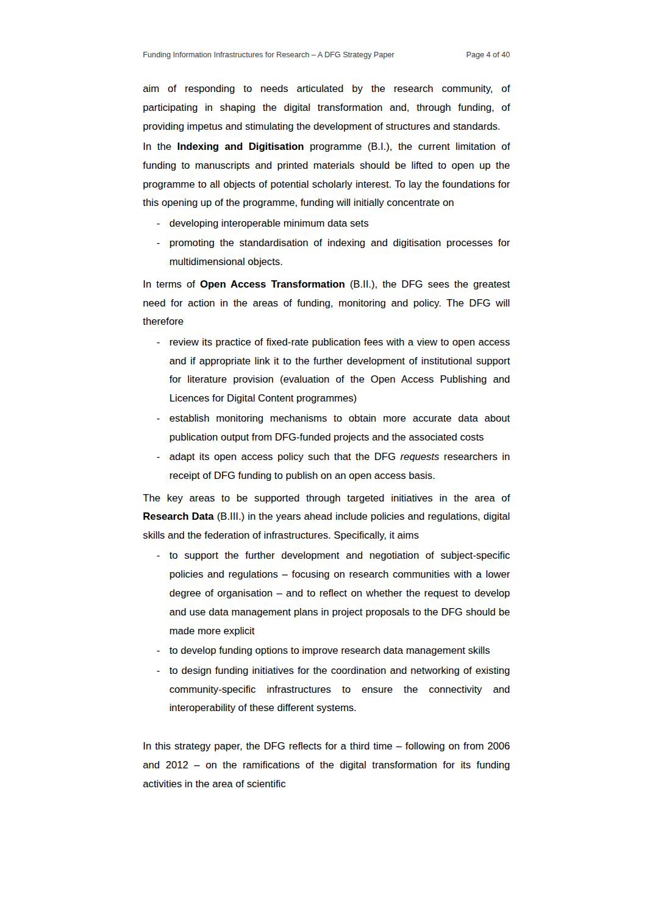Funding Information Infrastructures for Research – A DFG Strategy Paper Page 4 of 40
aim of responding to needs articulated by the research community, of participating in shaping the digital transformation and, through funding, of providing impetus and stimulating the development of structures and standards.
In the Indexing and Digitisation programme (B.I.), the current limitation of funding to manuscripts and printed materials should be lifted to open up the programme to all objects of potential scholarly interest. To lay the foundations for this opening up of the programme, funding will initially concentrate on
developing interoperable minimum data sets
promoting the standardisation of indexing and digitisation processes for multidimensional objects.
In terms of Open Access Transformation (B.II.), the DFG sees the greatest need for action in the areas of funding, monitoring and policy. The DFG will therefore
review its practice of fixed-rate publication fees with a view to open access and if appropriate link it to the further development of institutional support for literature provision (evaluation of the Open Access Publishing and Licences for Digital Content programmes)
establish monitoring mechanisms to obtain more accurate data about publication output from DFG-funded projects and the associated costs
adapt its open access policy such that the DFG requests researchers in receipt of DFG funding to publish on an open access basis.
The key areas to be supported through targeted initiatives in the area of Research Data (B.III.) in the years ahead include policies and regulations, digital skills and the federation of infrastructures. Specifically, it aims
to support the further development and negotiation of subject-specific policies and regulations – focusing on research communities with a lower degree of organisation – and to reflect on whether the request to develop and use data management plans in project proposals to the DFG should be made more explicit
to develop funding options to improve research data management skills
to design funding initiatives for the coordination and networking of existing community-specific infrastructures to ensure the connectivity and interoperability of these different systems.
In this strategy paper, the DFG reflects for a third time – following on from 2006 and 2012 – on the ramifications of the digital transformation for its funding activities in the area of scientific